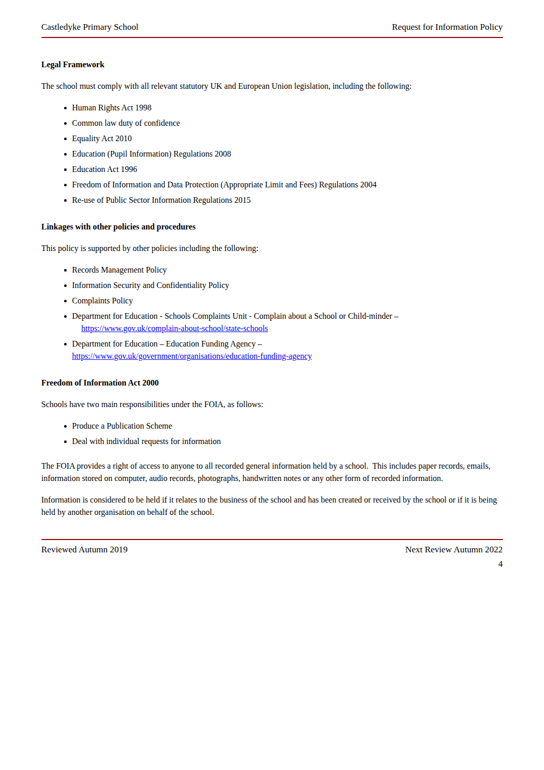Castledyke Primary School
Request for Information Policy
Legal Framework
The school must comply with all relevant statutory UK and European Union legislation, including the following:
Human Rights Act 1998
Common law duty of confidence
Equality Act 2010
Education (Pupil Information) Regulations 2008
Education Act 1996
Freedom of Information and Data Protection (Appropriate Limit and Fees) Regulations 2004
Re-use of Public Sector Information Regulations 2015
Linkages with other policies and procedures
This policy is supported by other policies including the following:
Records Management Policy
Information Security and Confidentiality Policy
Complaints Policy
Department for Education - Schools Complaints Unit - Complain about a School or Child-minder –
https://www.gov.uk/complain-about-school/state-schools
Department for Education – Education Funding Agency –
https://www.gov.uk/government/organisations/education-funding-agency
Freedom of Information Act 2000
Schools have two main responsibilities under the FOIA, as follows:
Produce a Publication Scheme
Deal with individual requests for information
The FOIA provides a right of access to anyone to all recorded general information held by a school. This includes paper records, emails, information stored on computer, audio records, photographs, handwritten notes or any other form of recorded information.
Information is considered to be held if it relates to the business of the school and has been created or received by the school or if it is being held by another organisation on behalf of the school.
Reviewed Autumn 2019
Next Review Autumn 2022
4